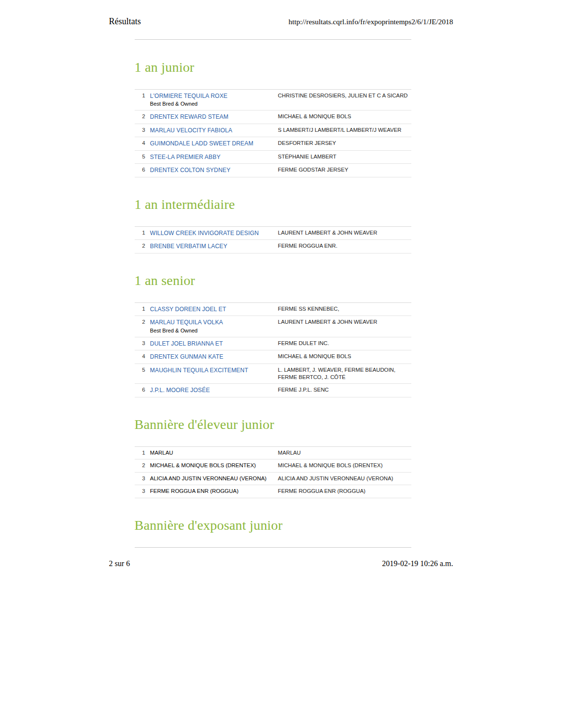Résultats
http://resultats.cqrl.info/fr/expoprintemps2/6/1/JE/2018
1 an junior
| 1 | L'ORMIERE TEQUILA ROXE Best Bred & Owned | CHRISTINE DESROSIERS, JULIEN ET C A SICARD |
| 2 | DRENTEX REWARD STEAM | MICHAEL & MONIQUE BOLS |
| 3 | MARLAU VELOCITY FABIOLA | S LAMBERT/J LAMBERT/L LAMBERT/J WEAVER |
| 4 | GUIMONDALE LADD SWEET DREAM | DESFORTIER JERSEY |
| 5 | STEE-LA PREMIER ABBY | STÉPHANIE LAMBERT |
| 6 | DRENTEX COLTON SYDNEY | FERME GODSTAR JERSEY |
1 an intermédiaire
| 1 | WILLOW CREEK INVIGORATE DESIGN | LAURENT LAMBERT & JOHN WEAVER |
| 2 | BRENBE VERBATIM LACEY | FERME ROGGUA ENR. |
1 an senior
| 1 | CLASSY DOREEN JOEL ET | FERME SS KENNEBEC, |
| 2 | MARLAU TEQUILA VOLKA Best Bred & Owned | LAURENT LAMBERT & JOHN WEAVER |
| 3 | DULET JOEL BRIANNA ET | FERME DULET INC. |
| 4 | DRENTEX GUNMAN KATE | MICHAEL & MONIQUE BOLS |
| 5 | MAUGHLIN TEQUILA EXCITEMENT | L. LAMBERT, J. WEAVER, FERME BEAUDOIN, FERME BERTCO, J. CÔTÉ |
| 6 | J.P.L. MOORE JOSÉE | FERME J.P.L. SENC |
Bannière d'éleveur junior
| 1 | MARLAU | MARLAU |
| 2 | MICHAEL & MONIQUE BOLS (DRENTEX) | MICHAEL & MONIQUE BOLS (DRENTEX) |
| 3 | ALICIA AND JUSTIN VERONNEAU (VERONA) | ALICIA AND JUSTIN VERONNEAU (VERONA) |
| 3 | FERME ROGGUA ENR (ROGGUA) | FERME ROGGUA ENR (ROGGUA) |
Bannière d'exposant junior
2 sur 6
2019-02-19 10:26 a.m.